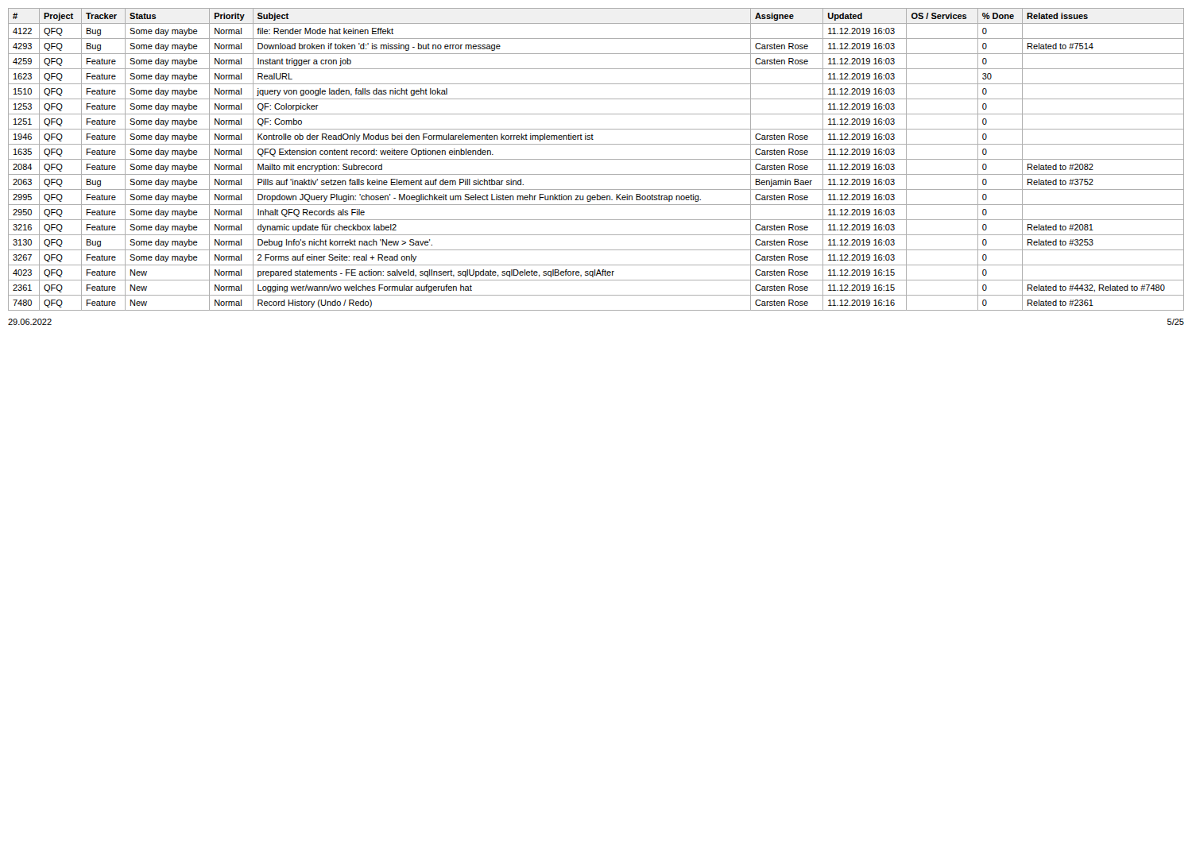| # | Project | Tracker | Status | Priority | Subject | Assignee | Updated | OS / Services | % Done | Related issues |
| --- | --- | --- | --- | --- | --- | --- | --- | --- | --- | --- |
| 4122 | QFQ | Bug | Some day maybe | Normal | file: Render Mode hat keinen Effekt | | 11.12.2019 16:03 | | 0 | |
| 4293 | QFQ | Bug | Some day maybe | Normal | Download broken if token 'd:' is missing - but no error message | Carsten Rose | 11.12.2019 16:03 | | 0 | Related to #7514 |
| 4259 | QFQ | Feature | Some day maybe | Normal | Instant trigger a cron job | Carsten Rose | 11.12.2019 16:03 | | 0 | |
| 1623 | QFQ | Feature | Some day maybe | Normal | RealURL | | 11.12.2019 16:03 | | 30 | |
| 1510 | QFQ | Feature | Some day maybe | Normal | jquery von google laden, falls das nicht geht lokal | | 11.12.2019 16:03 | | 0 | |
| 1253 | QFQ | Feature | Some day maybe | Normal | QF: Colorpicker | | 11.12.2019 16:03 | | 0 | |
| 1251 | QFQ | Feature | Some day maybe | Normal | QF: Combo | | 11.12.2019 16:03 | | 0 | |
| 1946 | QFQ | Feature | Some day maybe | Normal | Kontrolle ob der ReadOnly Modus bei den Formularelementen korrekt implementiert ist | Carsten Rose | 11.12.2019 16:03 | | 0 | |
| 1635 | QFQ | Feature | Some day maybe | Normal | QFQ Extension content record: weitere Optionen einblenden. | Carsten Rose | 11.12.2019 16:03 | | 0 | |
| 2084 | QFQ | Feature | Some day maybe | Normal | Mailto mit encryption: Subrecord | Carsten Rose | 11.12.2019 16:03 | | 0 | Related to #2082 |
| 2063 | QFQ | Bug | Some day maybe | Normal | Pills auf 'inaktiv' setzen falls keine Element auf dem Pill sichtbar sind. | Benjamin Baer | 11.12.2019 16:03 | | 0 | Related to #3752 |
| 2995 | QFQ | Feature | Some day maybe | Normal | Dropdown JQuery Plugin: 'chosen' - Moeglichkeit um Select Listen mehr Funktion zu geben. Kein Bootstrap noetig. | Carsten Rose | 11.12.2019 16:03 | | 0 | |
| 2950 | QFQ | Feature | Some day maybe | Normal | Inhalt QFQ Records als File | | 11.12.2019 16:03 | | 0 | |
| 3216 | QFQ | Feature | Some day maybe | Normal | dynamic update für checkbox label2 | Carsten Rose | 11.12.2019 16:03 | | 0 | Related to #2081 |
| 3130 | QFQ | Bug | Some day maybe | Normal | Debug Info's nicht korrekt nach 'New > Save'. | Carsten Rose | 11.12.2019 16:03 | | 0 | Related to #3253 |
| 3267 | QFQ | Feature | Some day maybe | Normal | 2 Forms auf einer Seite: real + Read only | Carsten Rose | 11.12.2019 16:03 | | 0 | |
| 4023 | QFQ | Feature | New | Normal | prepared statements - FE action: salveId, sqlInsert, sqlUpdate, sqlDelete, sqlBefore, sqlAfter | Carsten Rose | 11.12.2019 16:15 | | 0 | |
| 2361 | QFQ | Feature | New | Normal | Logging wer/wann/wo welches Formular aufgerufen hat | Carsten Rose | 11.12.2019 16:15 | | 0 | Related to #4432, Related to #7480 |
| 7480 | QFQ | Feature | New | Normal | Record History (Undo / Redo) | Carsten Rose | 11.12.2019 16:16 | | 0 | Related to #2361 |
29.06.2022 5/25